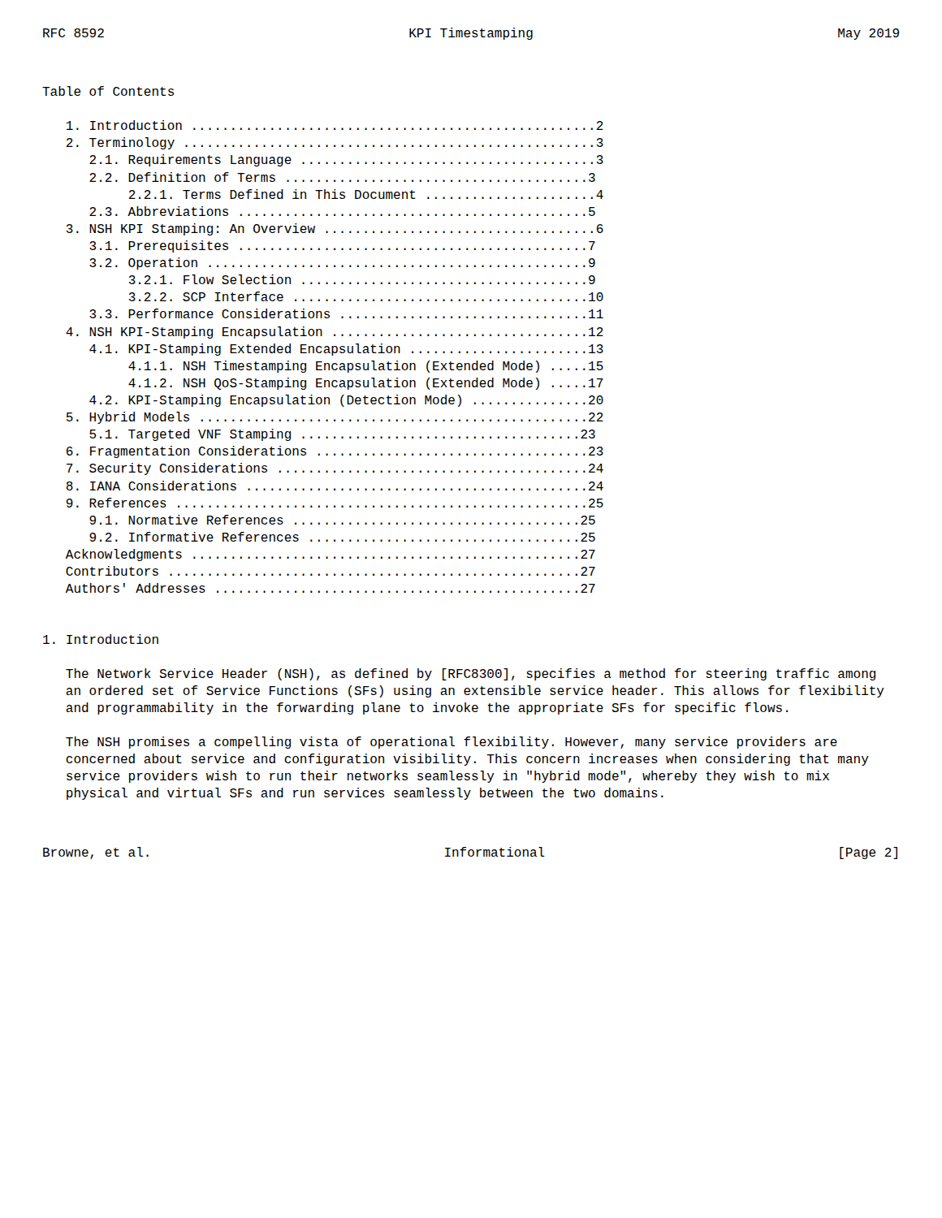RFC 8592 KPI Timestamping May 2019
Table of Contents
   1. Introduction ....................................................2
   2. Terminology .....................................................3
      2.1. Requirements Language ......................................3
      2.2. Definition of Terms .......................................3
           2.2.1. Terms Defined in This Document ......................4
      2.3. Abbreviations .............................................5
   3. NSH KPI Stamping: An Overview ...................................6
      3.1. Prerequisites .............................................7
      3.2. Operation .................................................9
           3.2.1. Flow Selection .....................................9
           3.2.2. SCP Interface ......................................10
      3.3. Performance Considerations ................................11
   4. NSH KPI-Stamping Encapsulation .................................12
      4.1. KPI-Stamping Extended Encapsulation .......................13
           4.1.1. NSH Timestamping Encapsulation (Extended Mode) .....15
           4.1.2. NSH QoS-Stamping Encapsulation (Extended Mode) .....17
      4.2. KPI-Stamping Encapsulation (Detection Mode) ...............20
   5. Hybrid Models ..................................................22
      5.1. Targeted VNF Stamping ....................................23
   6. Fragmentation Considerations ...................................23
   7. Security Considerations ........................................24
   8. IANA Considerations ............................................24
   9. References .....................................................25
      9.1. Normative References .....................................25
      9.2. Informative References ...................................25
   Acknowledgments ..................................................27
   Contributors .....................................................27
   Authors' Addresses ...............................................27
1. Introduction
The Network Service Header (NSH), as defined by [RFC8300], specifies a method for steering traffic among an ordered set of Service Functions (SFs) using an extensible service header. This allows for flexibility and programmability in the forwarding plane to invoke the appropriate SFs for specific flows.
The NSH promises a compelling vista of operational flexibility. However, many service providers are concerned about service and configuration visibility. This concern increases when considering that many service providers wish to run their networks seamlessly in "hybrid mode", whereby they wish to mix physical and virtual SFs and run services seamlessly between the two domains.
Browne, et al. Informational [Page 2]